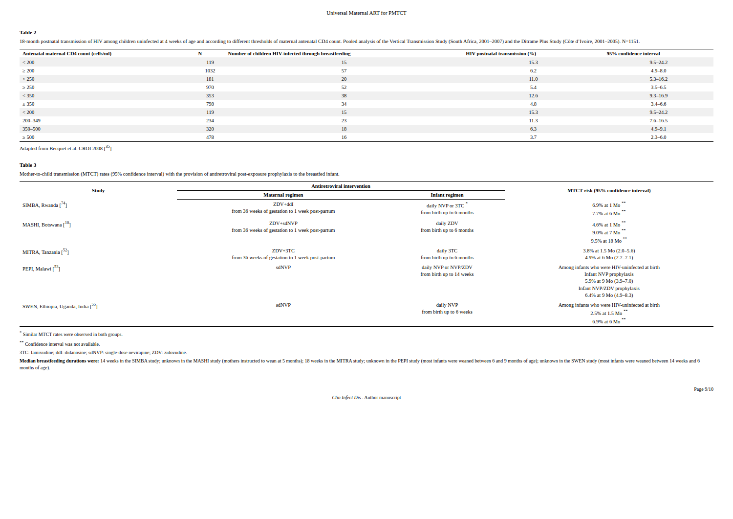Universal Maternal ART for PMTCT
Table 2
18-month postnatal transmission of HIV among children uninfected at 4 weeks of age and according to different thresholds of maternal antenatal CD4 count. Pooled analysis of the Vertical Transmission Study (South Africa, 2001–2007) and the Ditrame Plus Study (Côte d’Ivoire, 2001–2005). N=1151.
| Antenatal maternal CD4 count (cells/ml) | N | Number of children HIV-infected through breastfeeding | HIV postnatal transmission (%) | 95% confidence interval |
| --- | --- | --- | --- | --- |
| < 200 | 119 | 15 | 15.3 | 9.5–24.2 |
| ≥ 200 | 1032 | 57 | 6.2 | 4.9–8.0 |
| < 250 | 181 | 20 | 11.0 | 5.3–16.2 |
| ≥ 250 | 970 | 52 | 5.4 | 3.5–6.5 |
| < 350 | 353 | 38 | 12.6 | 9.3–16.9 |
| ≥ 350 | 798 | 34 | 4.8 | 3.4–6.6 |
| < 200 | 119 | 15 | 15.3 | 9.5–24.2 |
| 200–349 | 234 | 23 | 11.3 | 7.6–16.5 |
| 350–500 | 320 | 18 | 6.3 | 4.9–9.1 |
| ≥ 500 | 478 | 16 | 3.7 | 2.3–6.0 |
Adapted from Becquet et al. CROI 2008 [35]
Table 3
Mother-to-child transmission (MTCT) rates (95% confidence interval) with the provision of antiretroviral post-exposure prophylaxis to the breastfed infant.
| Study | Antiretroviral intervention | MTCT risk (95% confidence interval) |
| --- | --- | --- |
| Maternal regimen | Infant regimen |
| SIMBA, Rwanda [ 74 ] | ZDV+ddI from 36 weeks of gestation to 1 week post-partum | daily NVP or 3TC * from birth up to 6 months | 6.9% at 1 Mo ** 7.7% at 6 Mo ** |
| MASHI, Botswana [ 10 ] | ZDV+sdNVP from 36 weeks of gestation to 1 week post-partum | daily ZDV from birth up to 6 months | 4.6% at 1 Mo ** 9.0% at 7 Mo ** 9.5% at 18 Mo ** |
| MITRA, Tanzania [ 52 ] | ZDV+3TC from 36 weeks of gestation to 1 week post-partum | daily 3TC from birth up to 6 months | 3.8% at 1.5 Mo (2.0–5.6) 4.9% at 6 Mo (2.7–7.1) |
| PEPI, Malawi [ 53 ] | sdNVP | daily NVP or NVP/ZDV from birth up to 14 weeks | Among infants who were HIV-uninfected at birth Infant NVP prophylaxis 5.9% at 9 Mo (3.9–7.0) Infant NVP/ZDV prophylaxis 6.4% at 9 Mo (4.9–8.3) |
| SWEN, Ethiopia, Uganda, India [ 55 ] | sdNVP | daily NVP from birth up to 6 weeks | Among infants who were HIV-uninfected at birth 2.5% at 1.5 Mo ** 6.9% at 6 Mo ** |
* Similar MTCT rates were observed in both groups.
** Confidence interval was not available.
3TC: Iamivudine; ddI: didanosine; sdNVP: single-dose nevirapine; ZDV: zidovudine.
Median breastfeeding durations were: 14 weeks in the SIMBA study; unknown in the MASHI study (mothers instructed to wean at 5 months); 18 weeks in the MITRA study; unknown in the PEPI study (most infants were weaned between 6 and 9 months of age); unknown in the SWEN study (most infants were weaned between 14 weeks and 6 months of age).
Page 9/10
Clin Infect Dis . Author manuscript